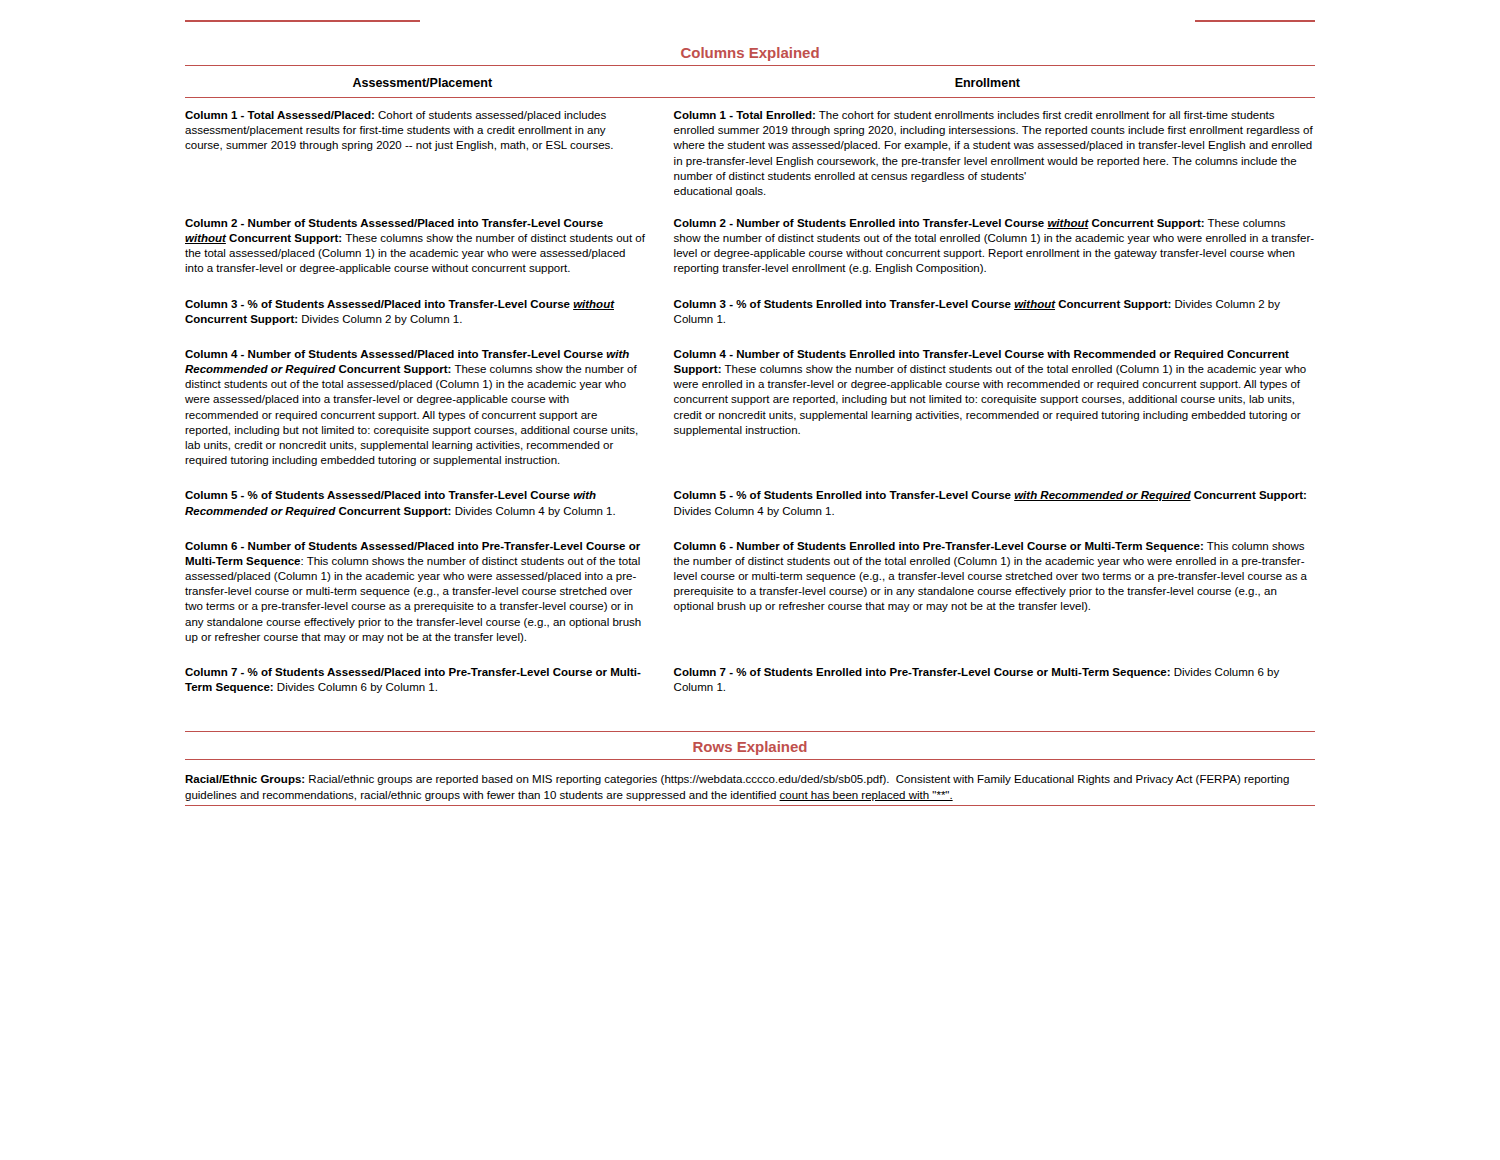Columns Explained
| Assessment/Placement | Enrollment |
| --- | --- |
| Column 1 - Total Assessed/Placed: Cohort of students assessed/placed includes assessment/placement results for first-time students with a credit enrollment in any course, summer 2019 through spring 2020 -- not just English, math, or ESL courses. | Column 1 - Total Enrolled: The cohort for student enrollments includes first credit enrollment for all first-time students enrolled summer 2019 through spring 2020, including intersessions. The reported counts include first enrollment regardless of where the student was assessed/placed. For example, if a student was assessed/placed in transfer-level English and enrolled in pre-transfer-level English coursework, the pre-transfer level enrollment would be reported here. The columns include the number of distinct students enrolled at census regardless of students' educational goals. |
| Column 2 - Number of Students Assessed/Placed into Transfer-Level Course without Concurrent Support: These columns show the number of distinct students out of the total assessed/placed (Column 1) in the academic year who were assessed/placed into a transfer-level or degree-applicable course without concurrent support. | Column 2 - Number of Students Enrolled into Transfer-Level Course without Concurrent Support: These columns show the number of distinct students out of the total enrolled (Column 1) in the academic year who were enrolled in a transfer-level or degree-applicable course without concurrent support. Report enrollment in the gateway transfer-level course when reporting transfer-level enrollment (e.g. English Composition). |
| Column 3 - % of Students Assessed/Placed into Transfer-Level Course without Concurrent Support: Divides Column 2 by Column 1. | Column 3 - % of Students Enrolled into Transfer-Level Course without Concurrent Support: Divides Column 2 by Column 1. |
| Column 4 - Number of Students Assessed/Placed into Transfer-Level Course with Recommended or Required Concurrent Support: These columns show the number of distinct students out of the total assessed/placed (Column 1) in the academic year who were assessed/placed into a transfer-level or degree-applicable course with recommended or required concurrent support. All types of concurrent support are reported, including but not limited to: corequisite support courses, additional course units, lab units, credit or noncredit units, supplemental learning activities, recommended or required tutoring including embedded tutoring or supplemental instruction. | Column 4 - Number of Students Enrolled into Transfer-Level Course with Recommended or Required Concurrent Support: These columns show the number of distinct students out of the total enrolled (Column 1) in the academic year who were enrolled in a transfer-level or degree-applicable course with recommended or required concurrent support. All types of concurrent support are reported, including but not limited to: corequisite support courses, additional course units, lab units, credit or noncredit units, supplemental learning activities, recommended or required tutoring including embedded tutoring or supplemental instruction. |
| Column 5 - % of Students Assessed/Placed into Transfer-Level Course with Recommended or Required Concurrent Support: Divides Column 4 by Column 1. | Column 5 - % of Students Enrolled into Transfer-Level Course with Recommended or Required Concurrent Support: Divides Column 4 by Column 1. |
| Column 6 - Number of Students Assessed/Placed into Pre-Transfer-Level Course or Multi-Term Sequence : This column shows the number of distinct students out of the total assessed/placed (Column 1) in the academic year who were assessed/placed into a pre-transfer-level course or multi-term sequence (e.g., a transfer-level course stretched over two terms or a pre-transfer-level course as a prerequisite to a transfer-level course) or in any standalone course effectively prior to the transfer-level course (e.g., an optional brush up or refresher course that may or may not be at the transfer level). | Column 6 - Number of Students Enrolled into Pre-Transfer-Level Course or Multi-Term Sequence: This column shows the number of distinct students out of the total enrolled (Column 1) in the academic year who were enrolled in a pre-transfer-level course or multi-term sequence (e.g., a transfer-level course stretched over two terms or a pre-transfer-level course as a prerequisite to a transfer-level course) or in any standalone course effectively prior to the transfer-level course (e.g., an optional brush up or refresher course that may or may not be at the transfer level). |
| Column 7 - % of Students Assessed/Placed into Pre-Transfer-Level Course or Multi-Term Sequence: Divides Column 6 by Column 1. | Column 7 - % of Students Enrolled into Pre-Transfer-Level Course or Multi-Term Sequence: Divides Column 6 by Column 1. |
Rows Explained
Racial/Ethnic Groups: Racial/ethnic groups are reported based on MIS reporting categories (https://webdata.cccco.edu/ded/sb/sb05.pdf). Consistent with Family Educational Rights and Privacy Act (FERPA) reporting guidelines and recommendations, racial/ethnic groups with fewer than 10 students are suppressed and the identified count has been replaced with "**".